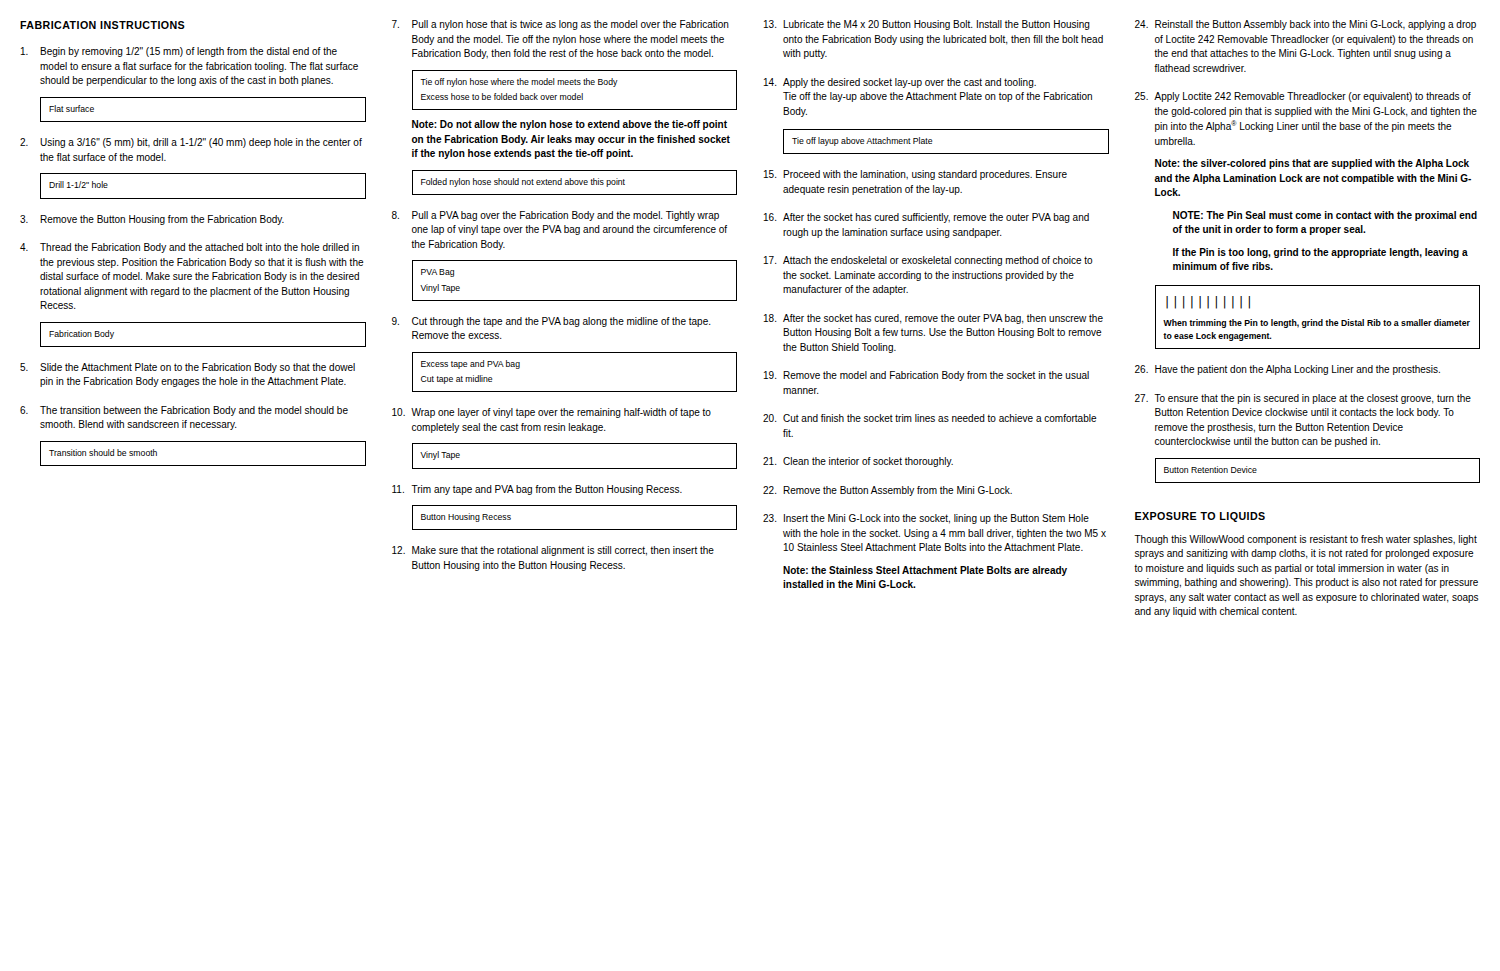Fabrication Instructions
Begin by removing 1/2" (15 mm) of length from the distal end of the model to ensure a flat surface for the fabrication tooling. The flat surface should be perpendicular to the long axis of the cast in both planes.
Flat surface
Using a 3/16" (5 mm) bit, drill a 1-1/2" (40 mm) deep hole in the center of the flat surface of the model.
Drill 1-1/2" hole
Remove the Button Housing from the Fabrication Body.
Thread the Fabrication Body and the attached bolt into the hole drilled in the previous step. Position the Fabrication Body so that it is flush with the distal surface of model. Make sure the Fabrication Body is in the desired rotational alignment with regard to the placment of the Button Housing Recess.
Fabrication Body
Slide the Attachment Plate on to the Fabrication Body so that the dowel pin in the Fabrication Body engages the hole in the Attachment Plate.
The transition between the Fabrication Body and the model should be smooth. Blend with sandscreen if necessary.
Transition should be smooth
Pull a nylon hose that is twice as long as the model over the Fabrication Body and the model. Tie off the nylon hose where the model meets the Fabrication Body, then fold the rest of the hose back onto the model.
Tie off nylon hose where the model meets the Body Excess hose to be folded back over model
Note: Do not allow the nylon hose to extend above the tie-off point on the Fabrication Body. Air leaks may occur in the finished socket if the nylon hose extends past the tie-off point.
Folded nylon hose should not extend above this point
Pull a PVA bag over the Fabrication Body and the model. Tightly wrap one lap of vinyl tape over the PVA bag and around the circumference of the Fabrication Body.
PVA Bag Vinyl Tape
Cut through the tape and the PVA bag along the midline of the tape. Remove the excess.
Excess tape and PVA bag Cut tape at midline
Wrap one layer of vinyl tape over the remaining half-width of tape to completely seal the cast from resin leakage.
Vinyl Tape
Trim any tape and PVA bag from the Button Housing Recess.
Button Housing Recess
Make sure that the rotational alignment is still correct, then insert the Button Housing into the Button Housing Recess.
Lubricate the M4 x 20 Button Housing Bolt. Install the Button Housing onto the Fabrication Body using the lubricated bolt, then fill the bolt head with putty.
Apply the desired socket lay-up over the cast and tooling.
Tie off the lay-up above the Attachment Plate on top of the Fabrication Body.
Tie off layup above Attachment Plate
Proceed with the lamination, using standard procedures. Ensure adequate resin penetration of the lay-up.
After the socket has cured sufficiently, remove the outer PVA bag and rough up the lamination surface using sandpaper.
Attach the endoskeletal or exoskeletal connecting method of choice to the socket. Laminate according to the instructions provided by the manufacturer of the adapter.
After the socket has cured, remove the outer PVA bag, then unscrew the Button Housing Bolt a few turns. Use the Button Housing Bolt to remove the Button Shield Tooling.
Remove the model and Fabrication Body from the socket in the usual manner.
Cut and finish the socket trim lines as needed to achieve a comfortable fit.
Clean the interior of socket thoroughly.
Remove the Button Assembly from the Mini G-Lock.
Insert the Mini G-Lock into the socket, lining up the Button Stem Hole with the hole in the socket. Using a 4 mm ball driver, tighten the two M5 x 10 Stainless Steel Attachment Plate Bolts into the Attachment Plate.
Note: the Stainless Steel Attachment Plate Bolts are already installed in the Mini G-Lock.
Reinstall the Button Assembly back into the Mini G-Lock, applying a drop of Loctite 242 Removable Threadlocker (or equivalent) to the threads on the end that attaches to the Mini G-Lock. Tighten until snug using a flathead screwdriver.
Apply Loctite 242 Removable Threadlocker (or equivalent) to threads of the gold-colored pin that is supplied with the Mini G-Lock, and tighten the pin into the Alpha® Locking Liner until the base of the pin meets the umbrella.
Note: the silver-colored pins that are supplied with the Alpha Lock and the Alpha Lamination Lock are not compatible with the Mini G-Lock.
NOTE: The Pin Seal must come in contact with the proximal end of the unit in order to form a proper seal.
If the Pin is too long, grind to the appropriate length, leaving a minimum of five ribs.
|||||||||||
When trimming the Pin to length, grind the Distal Rib to a smaller diameter to ease Lock engagement.
Have the patient don the Alpha Locking Liner and the prosthesis.
To ensure that the pin is secured in place at the closest groove, turn the Button Retention Device clockwise until it contacts the lock body. To remove the prosthesis, turn the Button Retention Device counterclockwise until the button can be pushed in.
Button Retention Device
Exposure to Liquids
Though this WillowWood component is resistant to fresh water splashes, light sprays and sanitizing with damp cloths, it is not rated for prolonged exposure to moisture and liquids such as partial or total immersion in water (as in swimming, bathing and showering). This product is also not rated for pressure sprays, any salt water contact as well as exposure to chlorinated water, soaps and any liquid with chemical content.